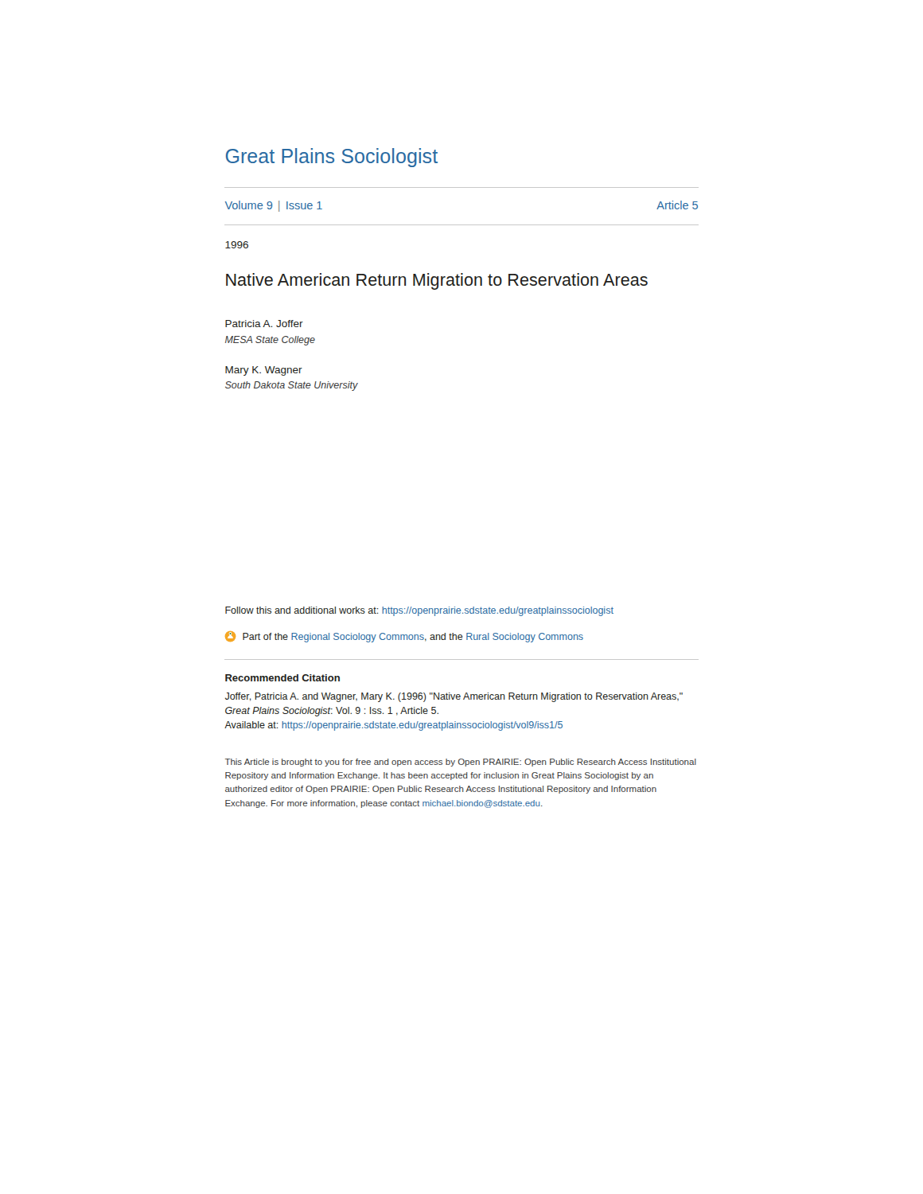Great Plains Sociologist
Volume 9|Issue 1
Article 5
1996
Native American Return Migration to Reservation Areas
Patricia A. Joffer MESA State College
Mary K. Wagner South Dakota State University
Follow this and additional works at: https://openprairie.sdstate.edu/greatplainssociologist
Part of the Regional Sociology Commons, and the Rural Sociology Commons
Recommended Citation
Joffer, Patricia A. and Wagner, Mary K. (1996) "Native American Return Migration to Reservation Areas," Great Plains Sociologist: Vol. 9 : Iss. 1 , Article 5.
Available at: https://openprairie.sdstate.edu/greatplainssociologist/vol9/iss1/5
This Article is brought to you for free and open access by Open PRAIRIE: Open Public Research Access Institutional Repository and Information Exchange. It has been accepted for inclusion in Great Plains Sociologist by an authorized editor of Open PRAIRIE: Open Public Research Access Institutional Repository and Information Exchange. For more information, please contact michael.biondo@sdstate.edu.